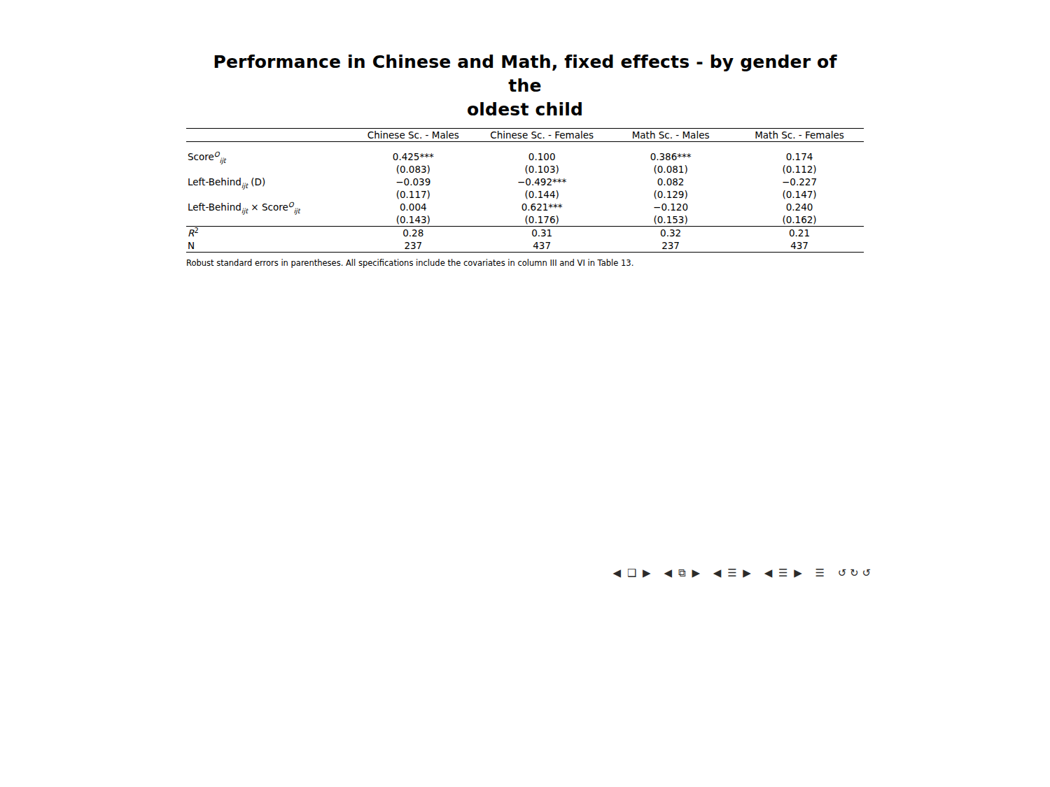Performance in Chinese and Math, fixed effects - by gender of the
oldest child
Robust standard errors in parentheses. All specifications include the covariates in column III and VI in Table 13.
| | Chinese Sc. - Males | Chinese Sc. - Females | Math Sc. - Males | Math Sc. - Females |
| --- | --- | --- | --- | --- |
| Score O ijt | 0.425*** | 0.100 | 0.386*** | 0.174 |
| | (0.083) | (0.103) | (0.081) | (0.112) |
| Left-Behind ijt (D) | −0.039 | −0.492*** | 0.082 | −0.227 |
| | (0.117) | (0.144) | (0.129) | (0.147) |
| Left-Behind ijt × Score O ijt | 0.004 | 0.621*** | −0.120 | 0.240 |
| | (0.143) | (0.176) | (0.153) | (0.162) |
| R 2 | 0.28 | 0.31 | 0.32 | 0.21 |
| N | 237 | 437 | 237 | 437 |
◀ ❑ ▶ ◀ ⧉ ▶ ◀ ☰ ▶ ◀ ☰ ▶ ☰ ↺ ↻ ↺